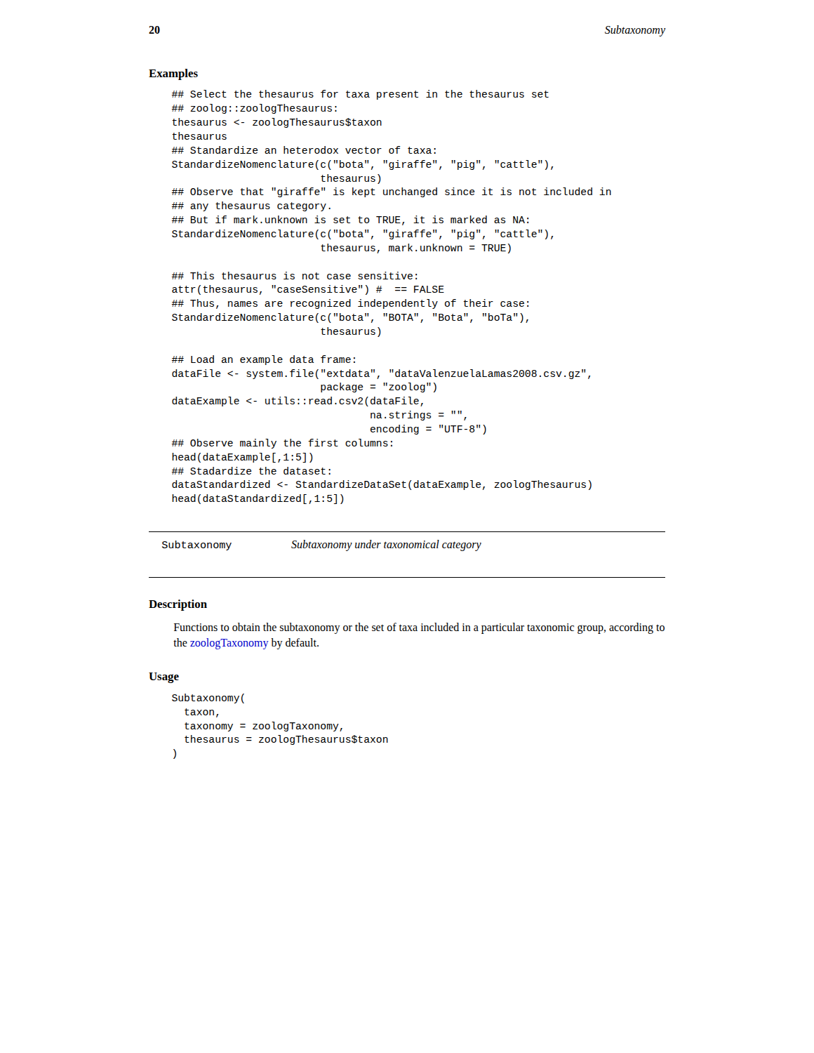20 Subtaxonomy
Examples
## Select the thesaurus for taxa present in the thesaurus set
## zoolog::zoologThesaurus:
thesaurus <- zoologThesaurus$taxon
thesaurus
## Standardize an heterodox vector of taxa:
StandardizeNomenclature(c("bota", "giraffe", "pig", "cattle"),
                        thesaurus)
## Observe that "giraffe" is kept unchanged since it is not included in
## any thesaurus category.
## But if mark.unknown is set to TRUE, it is marked as NA:
StandardizeNomenclature(c("bota", "giraffe", "pig", "cattle"),
                        thesaurus, mark.unknown = TRUE)

## This thesaurus is not case sensitive:
attr(thesaurus, "caseSensitive") #  == FALSE
## Thus, names are recognized independently of their case:
StandardizeNomenclature(c("bota", "BOTA", "Bota", "boTa"),
                        thesaurus)

## Load an example data frame:
dataFile <- system.file("extdata", "dataValenzuelaLamas2008.csv.gz",
                        package = "zoolog")
dataExample <- utils::read.csv2(dataFile,
                                na.strings = "",
                                encoding = "UTF-8")
## Observe mainly the first columns:
head(dataExample[,1:5])
## Stadardize the dataset:
dataStandardized <- StandardizeDataSet(dataExample, zoologThesaurus)
head(dataStandardized[,1:5])
Subtaxonomy Subtaxonomy under taxonomical category
Description
Functions to obtain the subtaxonomy or the set of taxa included in a particular taxonomic group, according to the zoologTaxonomy by default.
Usage
Subtaxonomy(
  taxon,
  taxonomy = zoologTaxonomy,
  thesaurus = zoologThesaurus$taxon
)